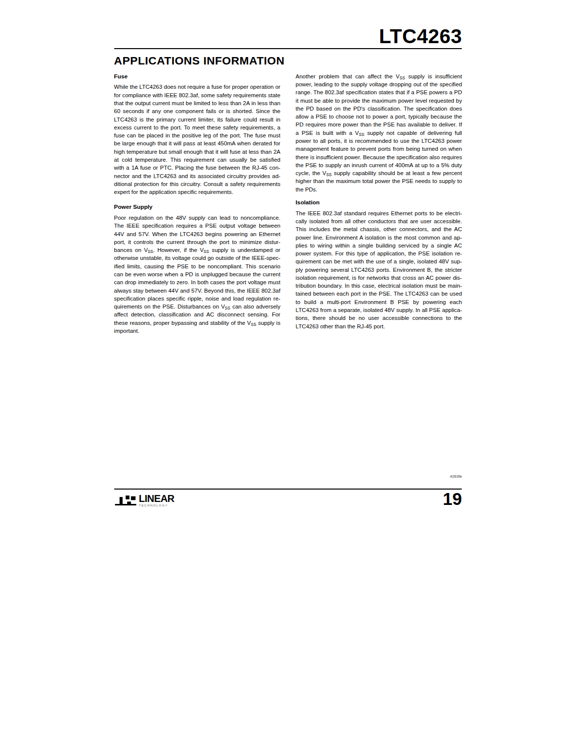LTC4263
APPLICATIONS INFORMATION
Fuse
While the LTC4263 does not require a fuse for proper operation or for compliance with IEEE 802.3af, some safety requirements state that the output current must be limited to less than 2A in less than 60 seconds if any one component fails or is shorted. Since the LTC4263 is the primary current limiter, its failure could result in excess current to the port. To meet these safety requirements, a fuse can be placed in the positive leg of the port. The fuse must be large enough that it will pass at least 450mA when derated for high temperature but small enough that it will fuse at less than 2A at cold temperature. This requirement can usually be satisfied with a 1A fuse or PTC. Placing the fuse between the RJ-45 connector and the LTC4263 and its associated circuitry provides additional protection for this circuitry. Consult a safety requirements expert for the application specific requirements.
Power Supply
Poor regulation on the 48V supply can lead to noncompliance. The IEEE specification requires a PSE output voltage between 44V and 57V. When the LTC4263 begins powering an Ethernet port, it controls the current through the port to minimize disturbances on VSS. However, if the VSS supply is underdamped or otherwise unstable, its voltage could go outside of the IEEE-specified limits, causing the PSE to be noncompliant. This scenario can be even worse when a PD is unplugged because the current can drop immediately to zero. In both cases the port voltage must always stay between 44V and 57V. Beyond this, the IEEE 802.3af specification places specific ripple, noise and load regulation requirements on the PSE. Disturbances on VSS can also adversely affect detection, classification and AC disconnect sensing. For these reasons, proper bypassing and stability of the VSS supply is important.
Another problem that can affect the VSS supply is insufficient power, leading to the supply voltage dropping out of the specified range. The 802.3af specification states that if a PSE powers a PD it must be able to provide the maximum power level requested by the PD based on the PD's classification. The specification does allow a PSE to choose not to power a port, typically because the PD requires more power than the PSE has available to deliver. If a PSE is built with a VSS supply not capable of delivering full power to all ports, it is recommended to use the LTC4263 power management feature to prevent ports from being turned on when there is insufficient power. Because the specification also requires the PSE to supply an inrush current of 400mA at up to a 5% duty cycle, the VSS supply capability should be at least a few percent higher than the maximum total power the PSE needs to supply to the PDs.
Isolation
The IEEE 802.3af standard requires Ethernet ports to be electrically isolated from all other conductors that are user accessible. This includes the metal chassis, other connectors, and the AC power line. Environment A isolation is the most common and applies to wiring within a single building serviced by a single AC power system. For this type of application, the PSE isolation requirement can be met with the use of a single, isolated 48V supply powering several LTC4263 ports. Environment B, the stricter isolation requirement, is for networks that cross an AC power distribution boundary. In this case, electrical isolation must be maintained between each port in the PSE. The LTC4263 can be used to build a multi-port Environment B PSE by powering each LTC4263 from a separate, isolated 48V supply. In all PSE applications, there should be no user accessible connections to the LTC4263 other than the RJ-45 port.
4263fe
LINEAR TECHNOLOGY
19